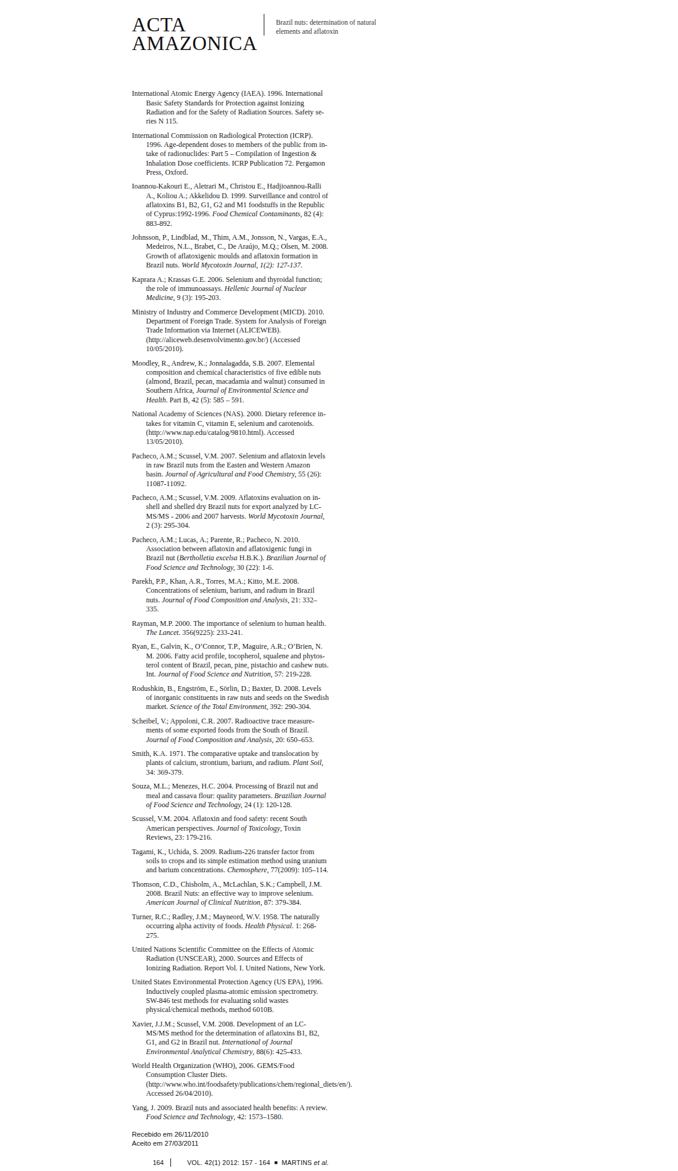ACTA AMAZONICA
Brazil nuts: determination of natural
elements and aflatoxin
International Atomic Energy Agency (IAEA). 1996. International Basic Safety Standards for Protection against Ionizing Radiation and for the Safety of Radiation Sources. Safety series N 115.
International Commission on Radiological Protection (ICRP). 1996. Age-dependent doses to members of the public from intake of radionuclides: Part 5 – Compilation of Ingestion & Inhalation Dose coefficients. ICRP Publication 72. Pergamon Press, Oxford.
Ioannou-Kakouri E., Aletrari M., Christou E., Hadjioannou-Ralli A., Koliou A.; Akkelidou D. 1999. Surveillance and control of aflatoxins B1, B2, G1, G2 and M1 foodstuffs in the Republic of Cyprus:1992-1996. Food Chemical Contaminants, 82 (4): 883-892.
Johnsson, P., Lindblad, M., Thim, A.M., Jonsson, N., Vargas, E.A., Medeiros, N.L., Brabet, C., De Araújo, M.Q.; Olsen, M. 2008. Growth of aflatoxigenic moulds and aflatoxin formation in Brazil nuts. World Mycotoxin Journal, 1(2): 127-137.
Kaprara A.; Krassas G.E. 2006. Selenium and thyroidal function; the role of immunoassays. Hellenic Journal of Nuclear Medicine, 9 (3): 195-203.
Ministry of Industry and Commerce Development (MICD). 2010. Department of Foreign Trade. System for Analysis of Foreign Trade Information via Internet (ALICEWEB). (http://aliceweb.desenvolvimento.gov.br/) (Accessed 10/05/2010).
Moodley, R., Andrew, K.; Jonnalagadda, S.B. 2007. Elemental composition and chemical characteristics of five edible nuts (almond, Brazil, pecan, macadamia and walnut) consumed in Southern Africa, Journal of Environmental Science and Health. Part B, 42 (5): 585 – 591.
National Academy of Sciences (NAS). 2000. Dietary reference intakes for vitamin C, vitamin E, selenium and carotenoids. (http://www.nap.edu/catalog/9810.html). Accessed 13/05/2010).
Pacheco, A.M.; Scussel, V.M. 2007. Selenium and aflatoxin levels in raw Brazil nuts from the Easten and Western Amazon basin. Journal of Agricultural and Food Chemistry, 55 (26): 11087-11092.
Pacheco, A.M.; Scussel, V.M. 2009. Aflatoxins evaluation on in-shell and shelled dry Brazil nuts for export analyzed by LC-MS/MS - 2006 and 2007 harvests. World Mycotoxin Journal, 2 (3): 295-304.
Pacheco, A.M.; Lucas, A.; Parente, R.; Pacheco, N. 2010. Association between aflatoxin and aflatoxigenic fungi in Brazil nut (Bertholletia excelsa H.B.K.). Brazilian Journal of Food Science and Technology, 30 (22): 1-6.
Parekh, P.P., Khan, A.R., Torres, M.A.; Kitto, M.E. 2008. Concentrations of selenium, barium, and radium in Brazil nuts. Journal of Food Composition and Analysis, 21: 332–335.
Rayman, M.P. 2000. The importance of selenium to human health. The Lancet. 356(9225): 233-241.
Ryan, E., Galvin, K., O’Connor, T.P., Maguire, A.R.; O’Brien, N. M. 2006. Fatty acid profile, tocopherol, squalene and phytosterol content of Brazil, pecan, pine, pistachio and cashew nuts. Int. Journal of Food Science and Nutrition, 57: 219-228.
Rodushkin, B., Engström, E., Sörlin, D.; Baxter, D. 2008. Levels of inorganic constituents in raw nuts and seeds on the Swedish market. Science of the Total Environment, 392: 290-304.
Scheibel, V.; Appoloni, C.R. 2007. Radioactive trace measurements of some exported foods from the South of Brazil. Journal of Food Composition and Analysis, 20: 650–653.
Smith, K.A. 1971. The comparative uptake and translocation by plants of calcium, strontium, barium, and radium. Plant Soil, 34: 369-379.
Souza, M.L.; Menezes, H.C. 2004. Processing of Brazil nut and meal and cassava flour: quality parameters. Brazilian Journal of Food Science and Technology, 24 (1): 120-128.
Scussel, V.M. 2004. Aflatoxin and food safety: recent South American perspectives. Journal of Toxicology, Toxin Reviews, 23: 179-216.
Tagami, K., Uchida, S. 2009. Radium-226 transfer factor from soils to crops and its simple estimation method using uranium and barium concentrations. Chemosphere, 77(2009): 105–114.
Thomson, C.D., Chisholm, A., McLachlan, S.K.; Campbell, J.M. 2008. Brazil Nuts: an effective way to improve selenium. American Journal of Clinical Nutrition, 87: 379-384.
Turner, R.C.; Radley, J.M.; Mayneord, W.V. 1958. The naturally occurring alpha activity of foods. Health Physical. 1: 268-275.
United Nations Scientific Committee on the Effects of Atomic Radiation (UNSCEAR), 2000. Sources and Effects of Ionizing Radiation. Report Vol. I. United Nations, New York.
United States Environmental Protection Agency (US EPA), 1996. Inductively coupled plasma-atomic emission spectrometry. SW-846 test methods for evaluating solid wastes physical/chemical methods, method 6010B.
Xavier, J.J.M.; Scussel, V.M. 2008. Development of an LC-MS/MS method for the determination of aflatoxins B1, B2, G1, and G2 in Brazil nut. International of Journal Environmental Analytical Chemistry, 88(6): 425-433.
World Health Organization (WHO), 2006. GEMS/Food Consumption Cluster Diets. (http://www.who.int/foodsafety/publications/chem/regional_diets/en/). Accessed 26/04/2010).
Yang, J. 2009. Brazil nuts and associated health benefits: A review. Food Science and Technology, 42: 1573–1580.
Recebido em 26/11/2010
Aceito em 27/03/2011
164
VOL. 42(1) 2012: 157 - 164 ■ MARTINS et al.